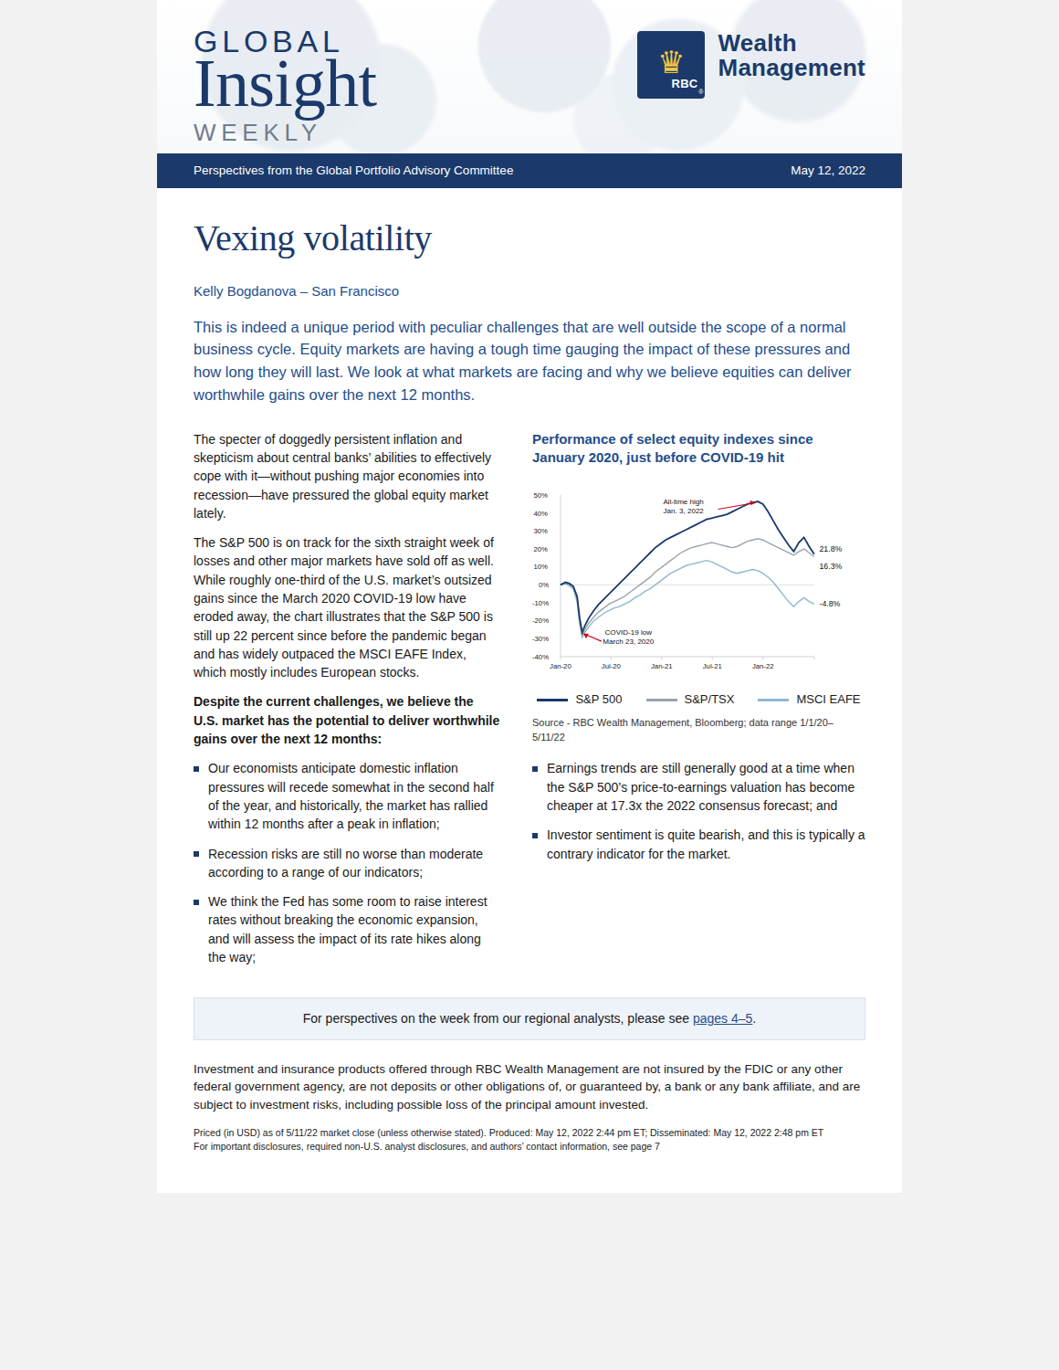Global
Insight
Weekly
♛ RBC ®
Wealth
Management
Perspectives from the Global Portfolio Advisory Committee
May 12, 2022
Vexing volatility
Kelly Bogdanova – San Francisco
This is indeed a unique period with peculiar challenges that are well outside the scope of a normal business cycle. Equity markets are having a tough time gauging the impact of these pressures and how long they will last. We look at what markets are facing and why we believe equities can deliver worthwhile gains over the next 12 months.
The specter of doggedly persistent inflation and skepticism about central banks’ abilities to effectively cope with it—without pushing major economies into recession—have pressured the global equity market lately.
The S&P 500 is on track for the sixth straight week of losses and other major markets have sold off as well. While roughly one-third of the U.S. market’s outsized gains since the March 2020 COVID-19 low have eroded away, the chart illustrates that the S&P 500 is still up 22 percent since before the pandemic began and has widely outpaced the MSCI EAFE Index, which mostly includes European stocks.
Despite the current challenges, we believe the U.S. market has the potential to deliver worthwhile gains over the next 12 months:
Our economists anticipate domestic inflation pressures will recede somewhat in the second half of the year, and historically, the market has rallied within 12 months after a peak in inflation;
Recession risks are still no worse than moderate according to a range of our indicators;
We think the Fed has some room to raise interest rates without breaking the economic expansion, and will assess the impact of its rate hikes along the way;
Performance of select equity indexes since
January 2020, just before COVID-19 hit
50% 40% 30% 20% 10% 0% -10% -20% -30% -40% Jan-20 Jul-20 Jan-21 Jul-21 Jan-22 All-time high Jan. 3, 2022 COVID-19 low March 23, 2020 21.8% 16.3% -4.8%
S&P 500
S&P/TSX
MSCI EAFE
Source - RBC Wealth Management, Bloomberg; data range 1/1/20–5/11/22
Earnings trends are still generally good at a time when the S&P 500’s price-to-earnings valuation has become cheaper at 17.3x the 2022 consensus forecast; and
Investor sentiment is quite bearish, and this is typically a contrary indicator for the market.
For perspectives on the week from our regional analysts, please see pages 4–5.
Investment and insurance products offered through RBC Wealth Management are not insured by the FDIC or any other federal government agency, are not deposits or other obligations of, or guaranteed by, a bank or any bank affiliate, and are subject to investment risks, including possible loss of the principal amount invested.
Priced (in USD) as of 5/11/22 market close (unless otherwise stated). Produced: May 12, 2022 2:44 pm ET; Disseminated: May 12, 2022 2:48 pm ET
For important disclosures, required non-U.S. analyst disclosures, and authors’ contact information, see page 7